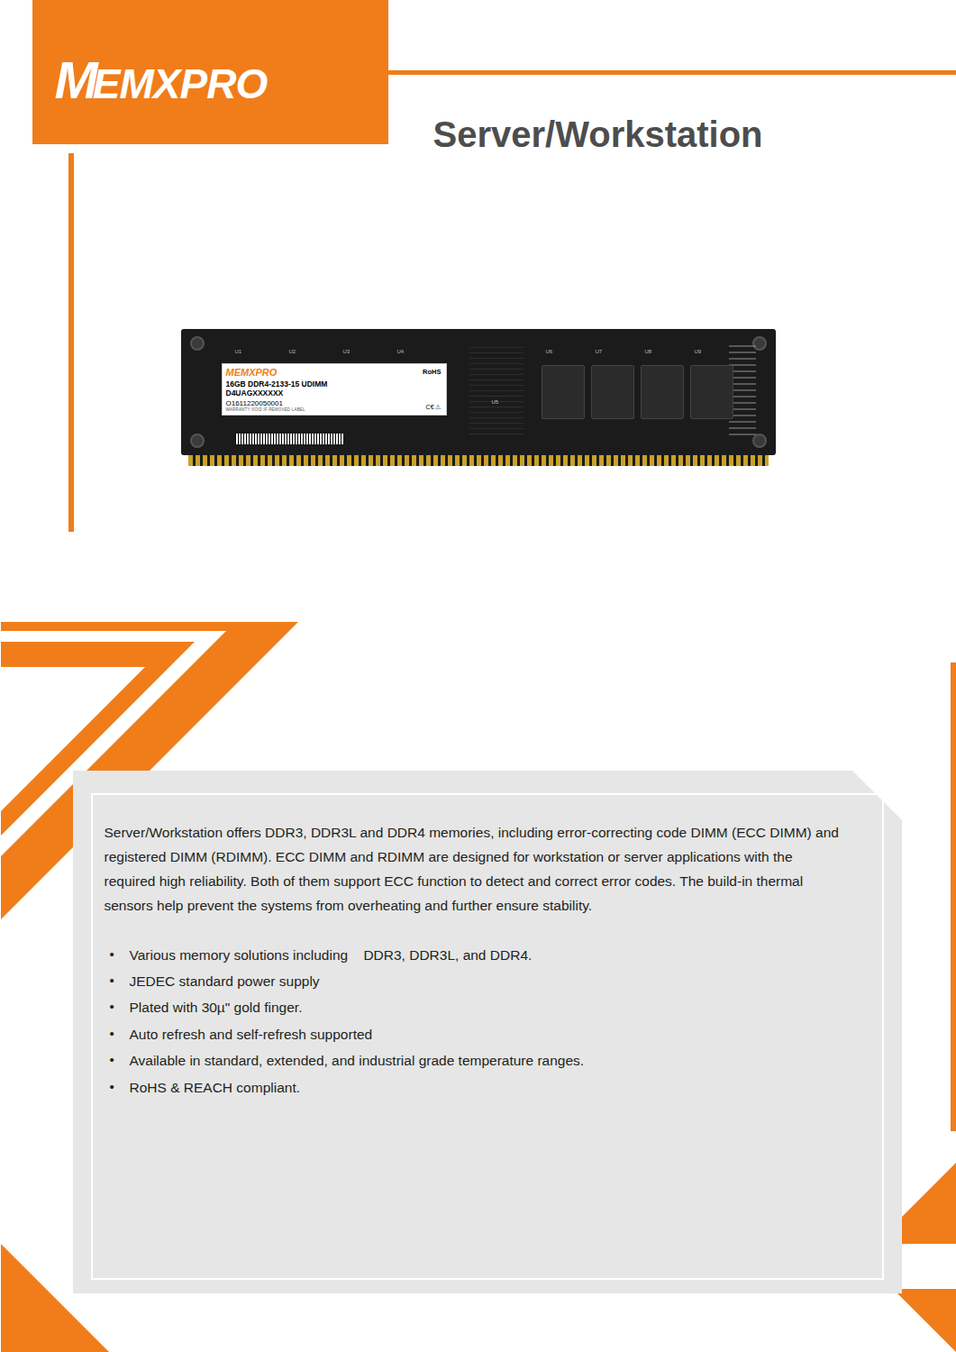MEMXPRO
Server/Workstation
U1 U2 U3 U4 U5 U6 U7 U8 U9
MEMXPRO 16GB DDR4-2133-15 UDIMM D4UAGXXXXXX O1611220050001 RoHS C€ ⚠ WARRANTY VOID IF REMOVED LABEL
Server/Workstation offers DDR3, DDR3L and DDR4 memories, including error-correcting code DIMM (ECC DIMM) and registered DIMM (RDIMM). ECC DIMM and RDIMM are designed for workstation or server applications with the required high reliability. Both of them support ECC function to detect and correct error codes. The build-in thermal sensors help prevent the systems from overheating and further ensure stability.
Various memory solutions including DDR3, DDR3L, and DDR4.
JEDEC standard power supply
Plated with 30µ" gold finger.
Auto refresh and self-refresh supported
Available in standard, extended, and industrial grade temperature ranges.
RoHS & REACH compliant.